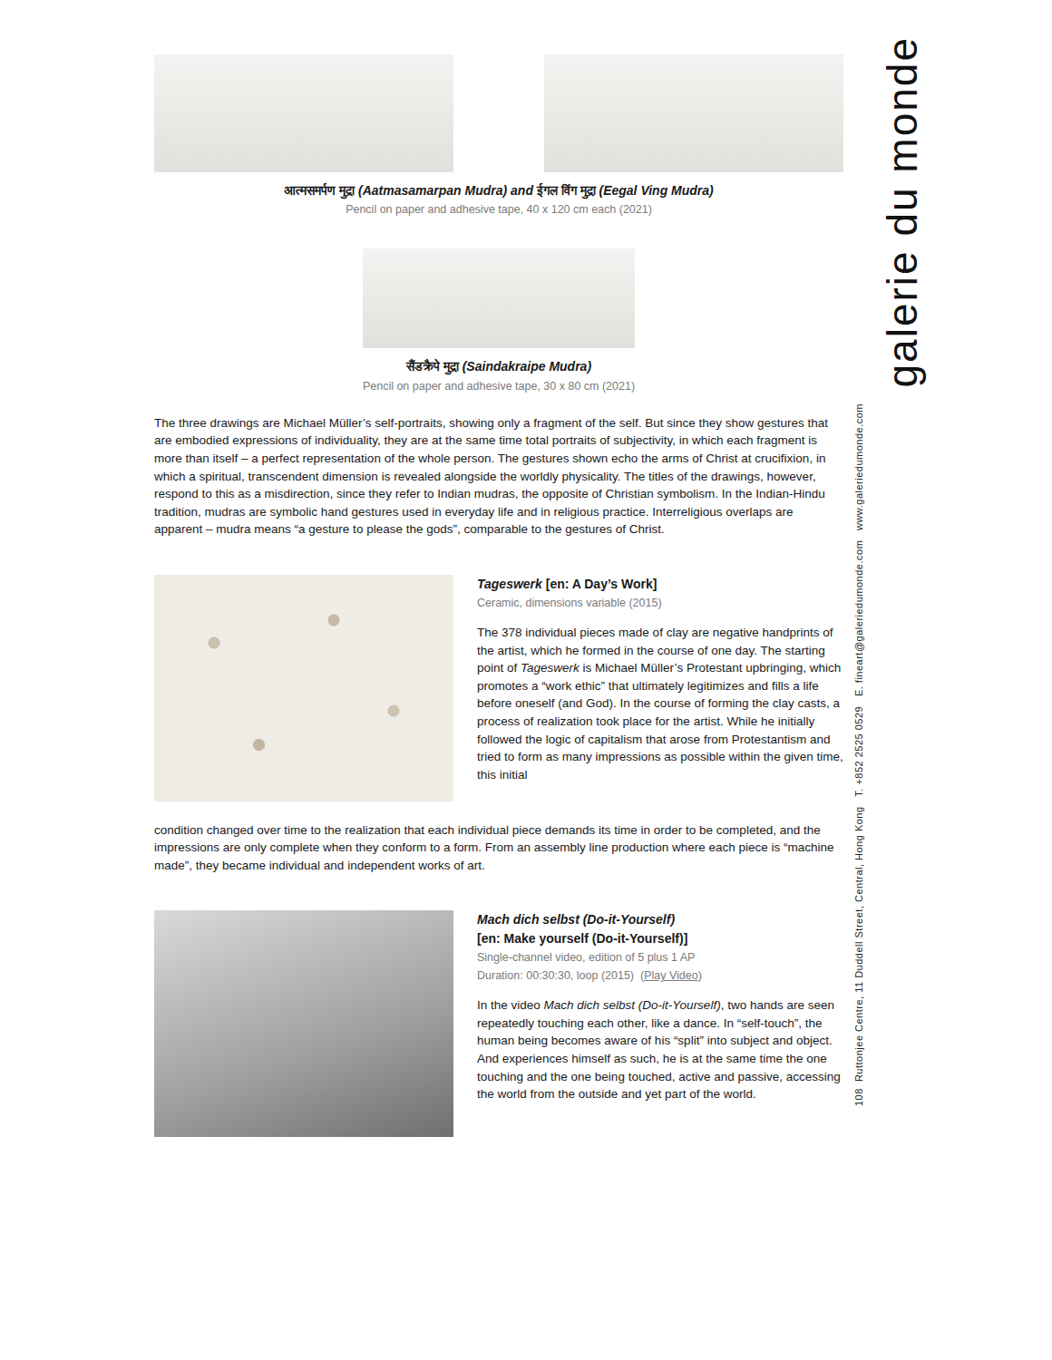galerie du monde
108 Ruttonjee Centre, 11 Duddell Street, Central, Hong Kong T. +852 2525 0529 E. fineart@galeriedumonde.com www.galeriedumonde.com
आत्मसमर्पण मुद्रा (Aatmasamarpan Mudra) and ईगल विंग मुद्रा (Eegal Ving Mudra)
Pencil on paper and adhesive tape, 40 x 120 cm each (2021)
सैंडक्रैपे मुद्रा (Saindakraipe Mudra)
Pencil on paper and adhesive tape, 30 x 80 cm (2021)
The three drawings are Michael Müller’s self-portraits, showing only a fragment of the self. But since they show gestures that are embodied expressions of individuality, they are at the same time total portraits of subjectivity, in which each fragment is more than itself – a perfect representation of the whole person. The gestures shown echo the arms of Christ at crucifixion, in which a spiritual, transcendent dimension is revealed alongside the worldly physicality. The titles of the drawings, however, respond to this as a misdirection, since they refer to Indian mudras, the opposite of Christian symbolism. In the Indian-Hindu tradition, mudras are symbolic hand gestures used in everyday life and in religious practice. Interreligious overlaps are apparent – mudra means “a gesture to please the gods”, comparable to the gestures of Christ.
Tageswerk [en: A Day’s Work]
Ceramic, dimensions variable (2015)
The 378 individual pieces made of clay are negative handprints of the artist, which he formed in the course of one day. The starting point of Tageswerk is Michael Müller’s Protestant upbringing, which promotes a “work ethic” that ultimately legitimizes and fills a life before oneself (and God). In the course of forming the clay casts, a process of realization took place for the artist. While he initially followed the logic of capitalism that arose from Protestantism and tried to form as many impressions as possible within the given time, this initial
condition changed over time to the realization that each individual piece demands its time in order to be completed, and the impressions are only complete when they conform to a form. From an assembly line production where each piece is “machine made”, they became individual and independent works of art.
Mach dich selbst (Do-it-Yourself)
[en: Make yourself (Do-it-Yourself)]
Single-channel video, edition of 5 plus 1 AP
Duration: 00:30:30, loop (2015) (Play Video)
In the video Mach dich selbst (Do-it-Yourself), two hands are seen repeatedly touching each other, like a dance. In “self-touch”, the human being becomes aware of his “split” into subject and object. And experiences himself as such, he is at the same time the one touching and the one being touched, active and passive, accessing the world from the outside and yet part of the world.